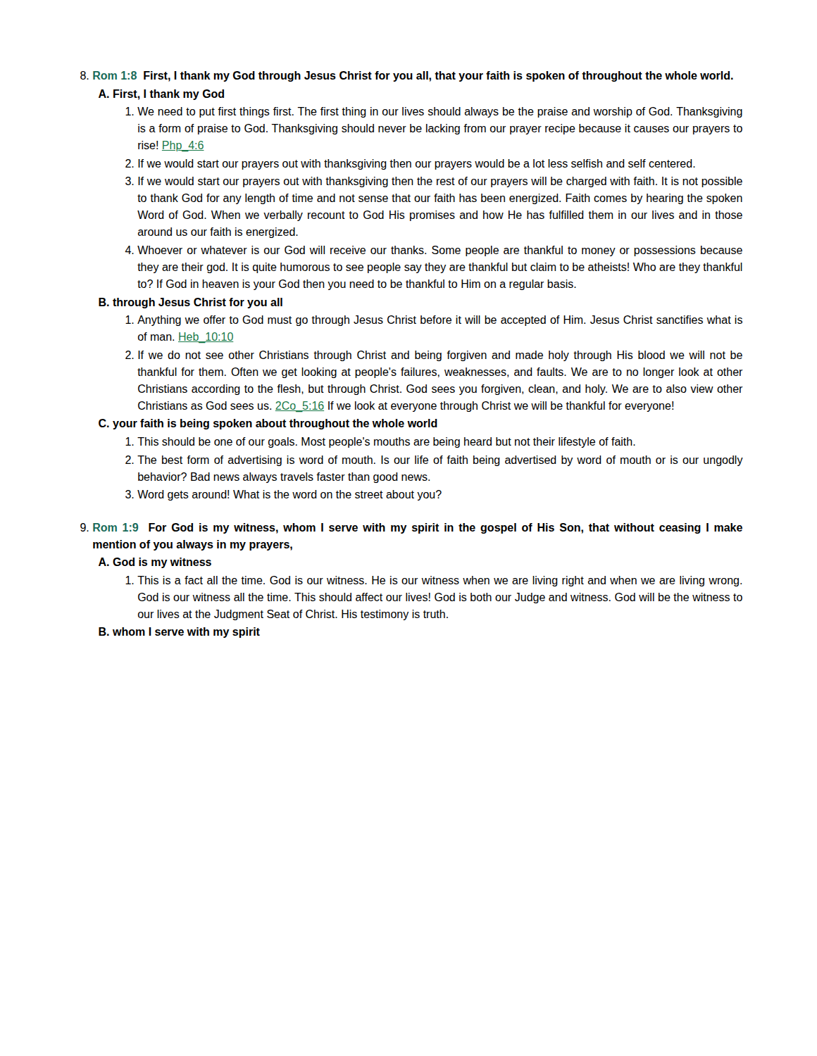Rom 1:8 First, I thank my God through Jesus Christ for you all, that your faith is spoken of throughout the whole world.
First, I thank my God
We need to put first things first. The first thing in our lives should always be the praise and worship of God. Thanksgiving is a form of praise to God. Thanksgiving should never be lacking from our prayer recipe because it causes our prayers to rise! Php_4:6
If we would start our prayers out with thanksgiving then our prayers would be a lot less selfish and self centered.
If we would start our prayers out with thanksgiving then the rest of our prayers will be charged with faith. It is not possible to thank God for any length of time and not sense that our faith has been energized. Faith comes by hearing the spoken Word of God. When we verbally recount to God His promises and how He has fulfilled them in our lives and in those around us our faith is energized.
Whoever or whatever is our God will receive our thanks. Some people are thankful to money or possessions because they are their god. It is quite humorous to see people say they are thankful but claim to be atheists! Who are they thankful to? If God in heaven is your God then you need to be thankful to Him on a regular basis.
through Jesus Christ for you all
Anything we offer to God must go through Jesus Christ before it will be accepted of Him. Jesus Christ sanctifies what is of man. Heb_10:10
If we do not see other Christians through Christ and being forgiven and made holy through His blood we will not be thankful for them. Often we get looking at people's failures, weaknesses, and faults. We are to no longer look at other Christians according to the flesh, but through Christ. God sees you forgiven, clean, and holy. We are to also view other Christians as God sees us. 2Co_5:16 If we look at everyone through Christ we will be thankful for everyone!
your faith is being spoken about throughout the whole world
This should be one of our goals. Most people's mouths are being heard but not their lifestyle of faith.
The best form of advertising is word of mouth. Is our life of faith being advertised by word of mouth or is our ungodly behavior? Bad news always travels faster than good news.
Word gets around! What is the word on the street about you?
Rom 1:9 For God is my witness, whom I serve with my spirit in the gospel of His Son, that without ceasing I make mention of you always in my prayers,
God is my witness
This is a fact all the time. God is our witness. He is our witness when we are living right and when we are living wrong. God is our witness all the time. This should affect our lives! God is both our Judge and witness. God will be the witness to our lives at the Judgment Seat of Christ. His testimony is truth.
whom I serve with my spirit